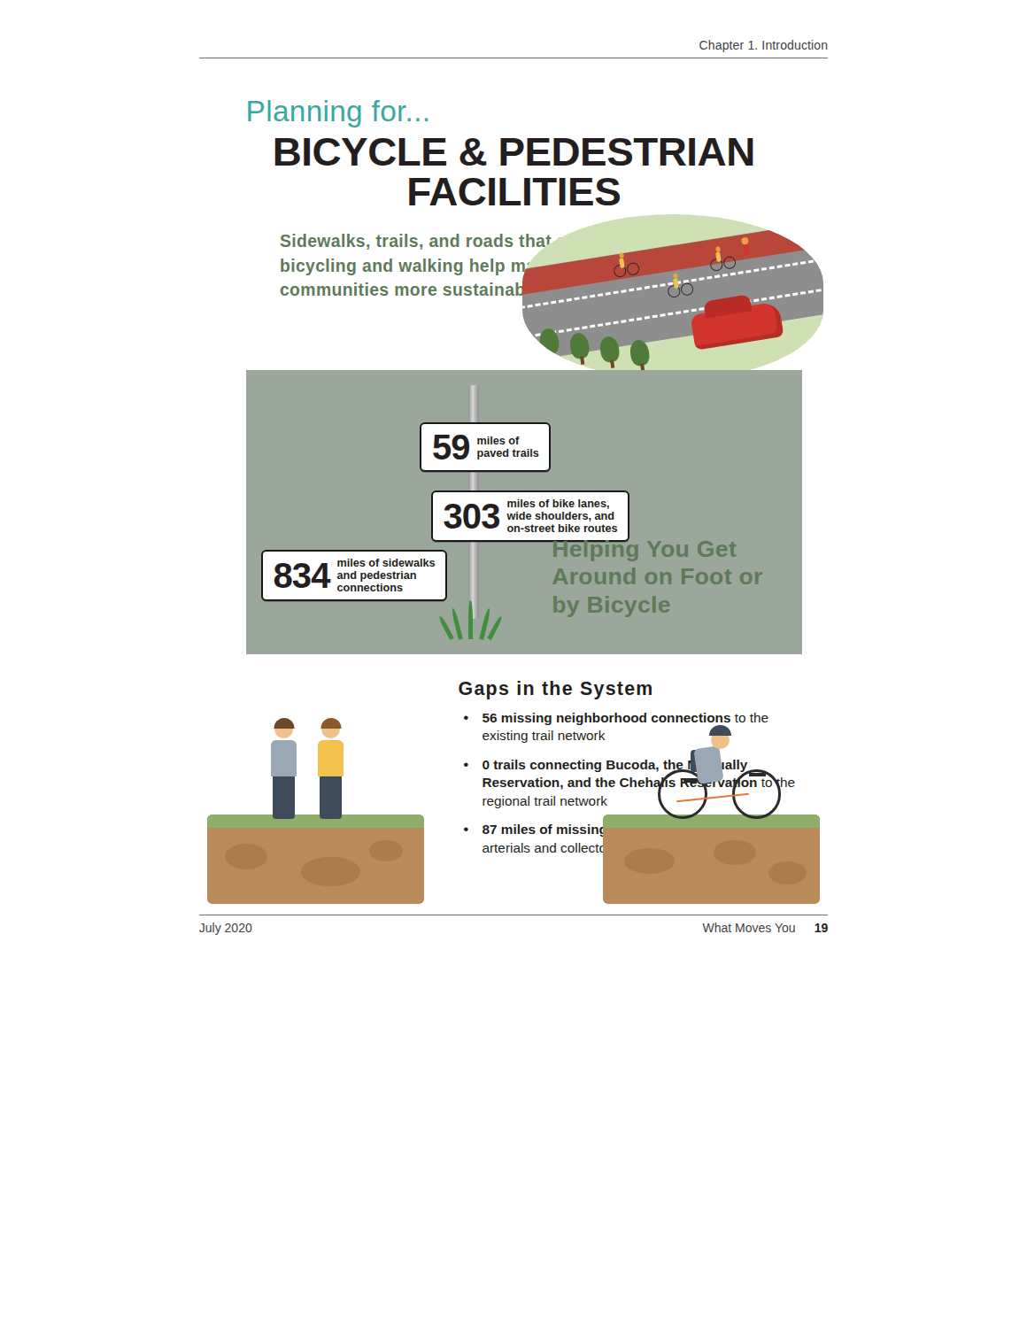Chapter 1. Introduction
Planning for...
BICYCLE & PEDESTRIAN FACILITIES
Sidewalks, trails, and roads that support bicycling and walking help make all of our communities more sustainable and healthy.
59 miles of
paved trails
303 miles of bike lanes,
wide shoulders, and
on-street bike routes
834 miles of sidewalks
and pedestrian
connections
Helping You Get Around on Foot or by Bicycle
Gaps in the System
56 missing neighborhood connections to the existing trail network
0 trails connecting Bucoda, the Nisqually Reservation, and the Chehalis Reservation to the regional trail network
87 miles of missing sidewalks along urban arterials and collectors
July 2020
What Moves You 19